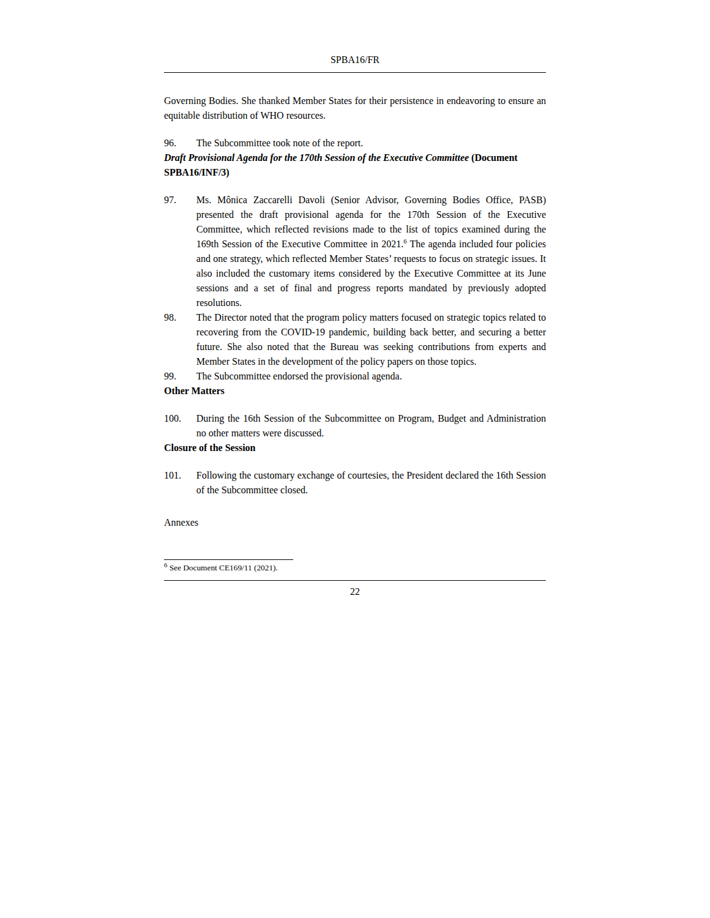SPBA16/FR
Governing Bodies. She thanked Member States for their persistence in endeavoring to ensure an equitable distribution of WHO resources.
96.
The Subcommittee took note of the report.
Draft Provisional Agenda for the 170th Session of the Executive Committee (Document SPBA16/INF/3)
97.
Ms. Mônica Zaccarelli Davoli (Senior Advisor, Governing Bodies Office, PASB) presented the draft provisional agenda for the 170th Session of the Executive Committee, which reflected revisions made to the list of topics examined during the 169th Session of the Executive Committee in 2021.6 The agenda included four policies and one strategy, which reflected Member States’ requests to focus on strategic issues. It also included the customary items considered by the Executive Committee at its June sessions and a set of final and progress reports mandated by previously adopted resolutions.
98.
The Director noted that the program policy matters focused on strategic topics related to recovering from the COVID-19 pandemic, building back better, and securing a better future. She also noted that the Bureau was seeking contributions from experts and Member States in the development of the policy papers on those topics.
99.
The Subcommittee endorsed the provisional agenda.
Other Matters
100.
During the 16th Session of the Subcommittee on Program, Budget and Administration no other matters were discussed.
Closure of the Session
101.
Following the customary exchange of courtesies, the President declared the 16th Session of the Subcommittee closed.
Annexes
6 See Document CE169/11 (2021).
22